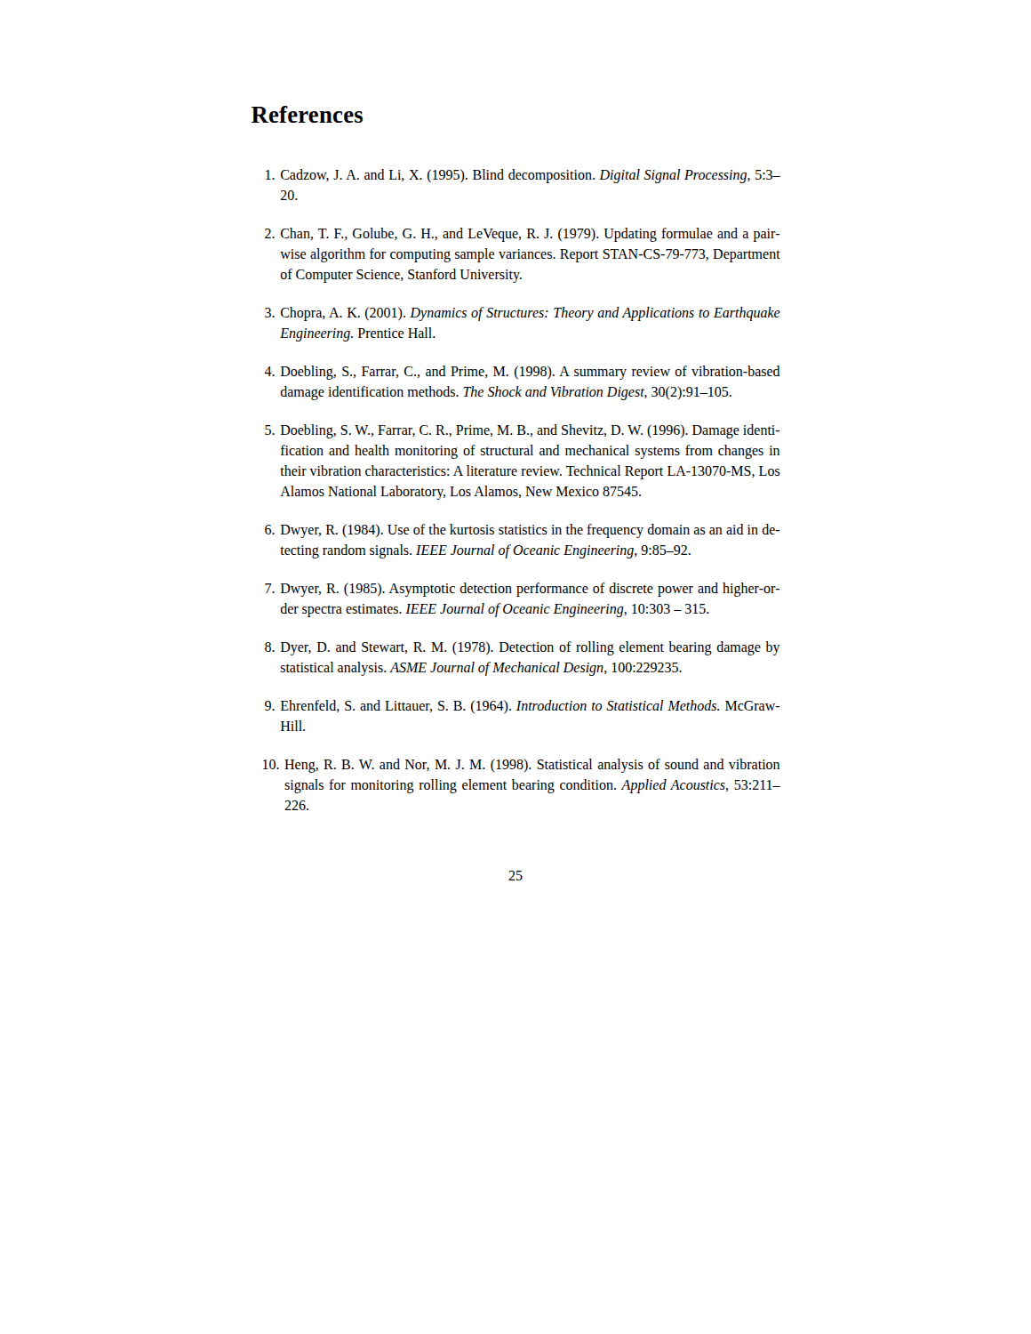References
Cadzow, J. A. and Li, X. (1995). Blind decomposition. Digital Signal Processing, 5:3–20.
Chan, T. F., Golube, G. H., and LeVeque, R. J. (1979). Updating formulae and a pairwise algorithm for computing sample variances. Report STAN-CS-79-773, Department of Computer Science, Stanford University.
Chopra, A. K. (2001). Dynamics of Structures: Theory and Applications to Earthquake Engineering. Prentice Hall.
Doebling, S., Farrar, C., and Prime, M. (1998). A summary review of vibration-based damage identification methods. The Shock and Vibration Digest, 30(2):91–105.
Doebling, S. W., Farrar, C. R., Prime, M. B., and Shevitz, D. W. (1996). Damage identification and health monitoring of structural and mechanical systems from changes in their vibration characteristics: A literature review. Technical Report LA-13070-MS, Los Alamos National Laboratory, Los Alamos, New Mexico 87545.
Dwyer, R. (1984). Use of the kurtosis statistics in the frequency domain as an aid in detecting random signals. IEEE Journal of Oceanic Engineering, 9:85–92.
Dwyer, R. (1985). Asymptotic detection performance of discrete power and higher-order spectra estimates. IEEE Journal of Oceanic Engineering, 10:303 – 315.
Dyer, D. and Stewart, R. M. (1978). Detection of rolling element bearing damage by statistical analysis. ASME Journal of Mechanical Design, 100:229235.
Ehrenfeld, S. and Littauer, S. B. (1964). Introduction to Statistical Methods. McGraw-Hill.
Heng, R. B. W. and Nor, M. J. M. (1998). Statistical analysis of sound and vibration signals for monitoring rolling element bearing condition. Applied Acoustics, 53:211–226.
25